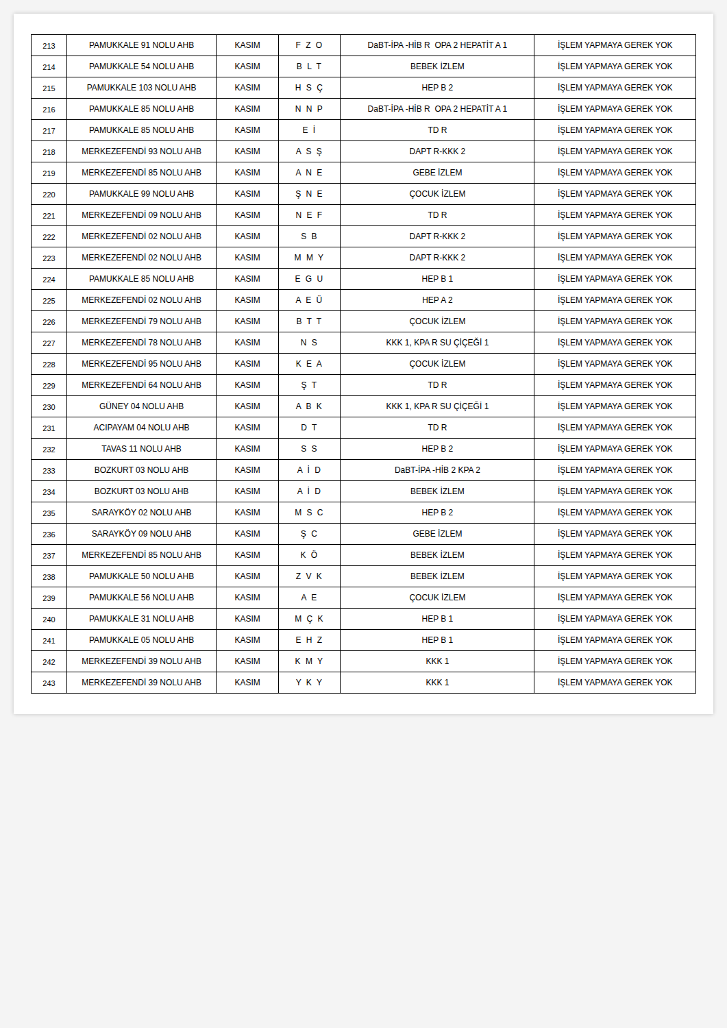| 213 | PAMUKKALE 91 NOLU AHB | KASIM | F Z O | DaBT-İPA -HİB R OPA 2 HEPATİT A 1 | İŞLEM YAPMAYA GEREK YOK |
| 214 | PAMUKKALE 54 NOLU AHB | KASIM | B L T | BEBEK İZLEM | İŞLEM YAPMAYA GEREK YOK |
| 215 | PAMUKKALE 103 NOLU AHB | KASIM | H S Ç | HEP B 2 | İŞLEM YAPMAYA GEREK YOK |
| 216 | PAMUKKALE 85 NOLU AHB | KASIM | N N P | DaBT-İPA -HİB R OPA 2 HEPATİT A 1 | İŞLEM YAPMAYA GEREK YOK |
| 217 | PAMUKKALE 85 NOLU AHB | KASIM | E İ | TD R | İŞLEM YAPMAYA GEREK YOK |
| 218 | MERKEZEFENDİ 93 NOLU AHB | KASIM | A S Ş | DAPT R-KKK 2 | İŞLEM YAPMAYA GEREK YOK |
| 219 | MERKEZEFENDİ 85 NOLU AHB | KASIM | A N E | GEBE İZLEM | İŞLEM YAPMAYA GEREK YOK |
| 220 | PAMUKKALE 99 NOLU AHB | KASIM | Ş N E | ÇOCUK İZLEM | İŞLEM YAPMAYA GEREK YOK |
| 221 | MERKEZEFENDİ 09 NOLU AHB | KASIM | N E F | TD R | İŞLEM YAPMAYA GEREK YOK |
| 222 | MERKEZEFENDİ 02 NOLU AHB | KASIM | S B | DAPT R-KKK 2 | İŞLEM YAPMAYA GEREK YOK |
| 223 | MERKEZEFENDİ 02 NOLU AHB | KASIM | M M Y | DAPT R-KKK 2 | İŞLEM YAPMAYA GEREK YOK |
| 224 | PAMUKKALE 85 NOLU AHB | KASIM | E G U | HEP B 1 | İŞLEM YAPMAYA GEREK YOK |
| 225 | MERKEZEFENDİ 02 NOLU AHB | KASIM | A E Ü | HEP A 2 | İŞLEM YAPMAYA GEREK YOK |
| 226 | MERKEZEFENDİ 79 NOLU AHB | KASIM | B T T | ÇOCUK İZLEM | İŞLEM YAPMAYA GEREK YOK |
| 227 | MERKEZEFENDİ 78 NOLU AHB | KASIM | N S | KKK 1, KPA R SU ÇİÇEĞİ 1 | İŞLEM YAPMAYA GEREK YOK |
| 228 | MERKEZEFENDİ 95 NOLU AHB | KASIM | K E A | ÇOCUK İZLEM | İŞLEM YAPMAYA GEREK YOK |
| 229 | MERKEZEFENDİ 64 NOLU AHB | KASIM | Ş T | TD R | İŞLEM YAPMAYA GEREK YOK |
| 230 | GÜNEY 04 NOLU AHB | KASIM | A B K | KKK 1, KPA R SU ÇİÇEĞİ 1 | İŞLEM YAPMAYA GEREK YOK |
| 231 | ACIPAYAM 04 NOLU AHB | KASIM | D T | TD R | İŞLEM YAPMAYA GEREK YOK |
| 232 | TAVAS 11 NOLU AHB | KASIM | S S | HEP B 2 | İŞLEM YAPMAYA GEREK YOK |
| 233 | BOZKURT 03 NOLU AHB | KASIM | A İ D | DaBT-İPA -HİB 2 KPA 2 | İŞLEM YAPMAYA GEREK YOK |
| 234 | BOZKURT 03 NOLU AHB | KASIM | A İ D | BEBEK İZLEM | İŞLEM YAPMAYA GEREK YOK |
| 235 | SARAYKÖY 02 NOLU AHB | KASIM | M S C | HEP B 2 | İŞLEM YAPMAYA GEREK YOK |
| 236 | SARAYKÖY 09 NOLU AHB | KASIM | Ş C | GEBE İZLEM | İŞLEM YAPMAYA GEREK YOK |
| 237 | MERKEZEFENDİ 85 NOLU AHB | KASIM | K Ö | BEBEK İZLEM | İŞLEM YAPMAYA GEREK YOK |
| 238 | PAMUKKALE 50 NOLU AHB | KASIM | Z V K | BEBEK İZLEM | İŞLEM YAPMAYA GEREK YOK |
| 239 | PAMUKKALE 56 NOLU AHB | KASIM | A E | ÇOCUK İZLEM | İŞLEM YAPMAYA GEREK YOK |
| 240 | PAMUKKALE 31 NOLU AHB | KASIM | M Ç K | HEP B 1 | İŞLEM YAPMAYA GEREK YOK |
| 241 | PAMUKKALE 05 NOLU AHB | KASIM | E H Z | HEP B 1 | İŞLEM YAPMAYA GEREK YOK |
| 242 | MERKEZEFENDİ 39 NOLU AHB | KASIM | K M Y | KKK 1 | İŞLEM YAPMAYA GEREK YOK |
| 243 | MERKEZEFENDİ 39 NOLU AHB | KASIM | Y K Y | KKK 1 | İŞLEM YAPMAYA GEREK YOK |